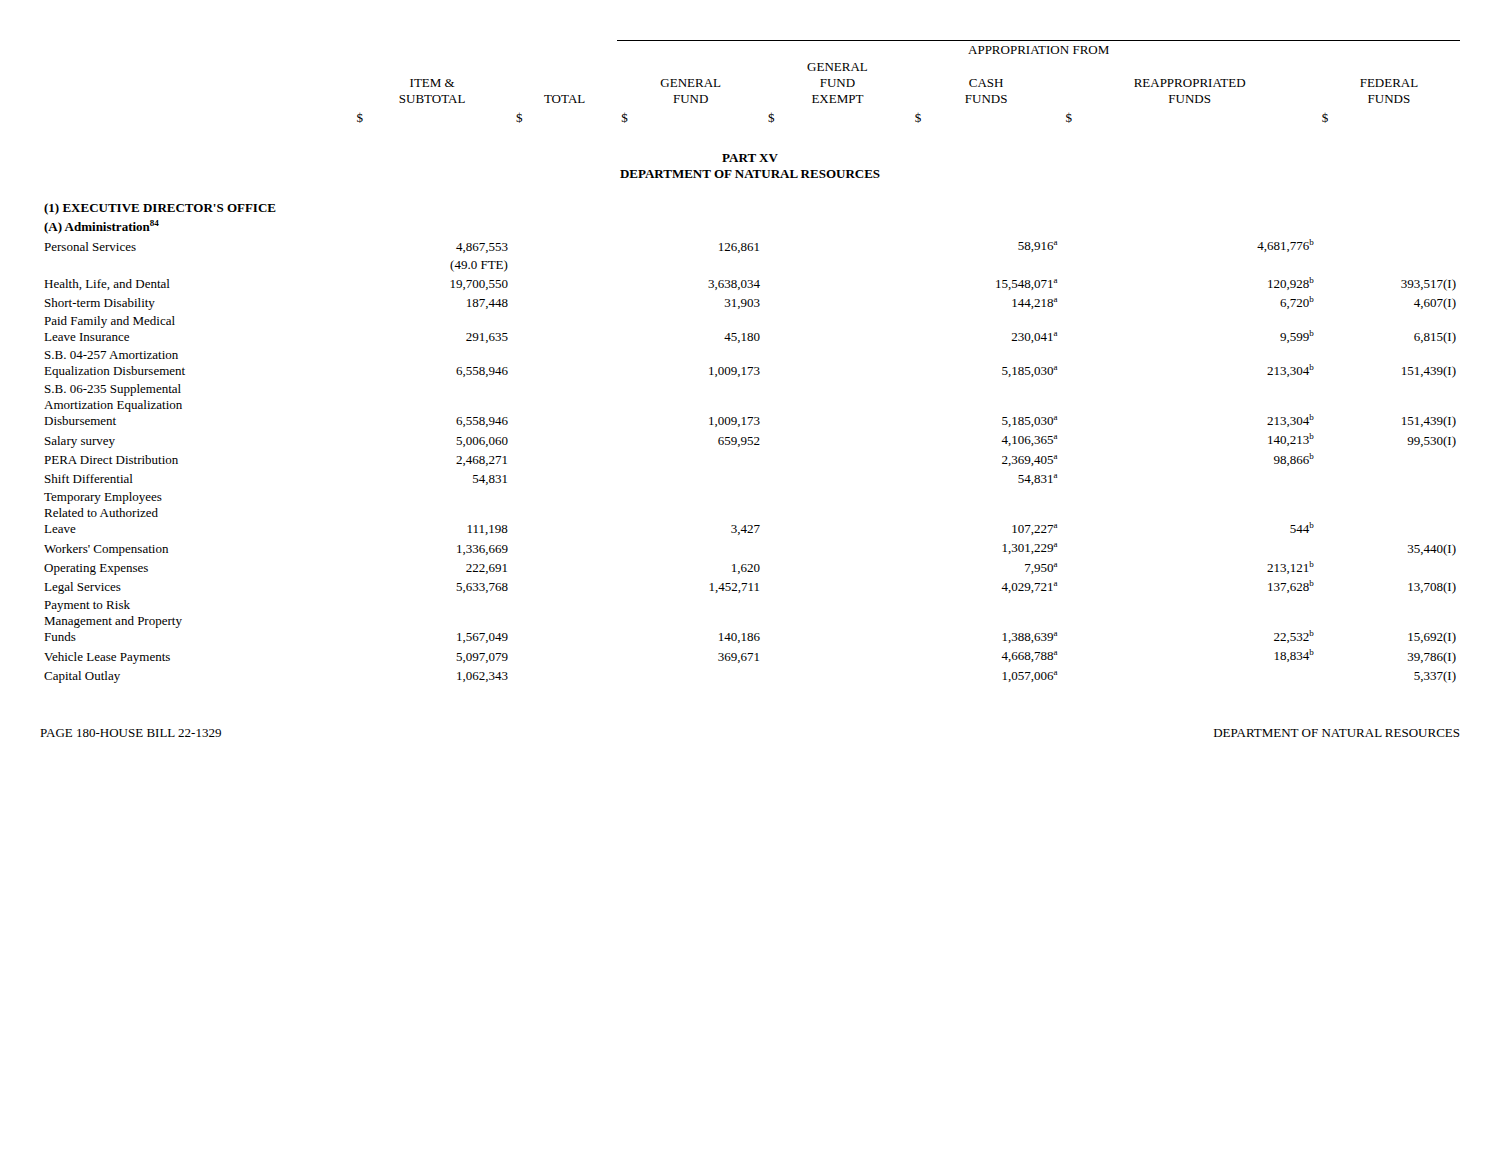| | | | APPROPRIATION FROM |
| | ITEM & SUBTOTAL | TOTAL | GENERAL FUND | GENERAL FUND EXEMPT | CASH FUNDS | REAPPROPRIATED FUNDS | FEDERAL FUNDS |
| | $ | $ | $ | $ | $ | $ | $ |
| PART XV DEPARTMENT OF NATURAL RESOURCES |
| (1) EXECUTIVE DIRECTOR'S OFFICE |
| (A) Administration 84 |
| Personal Services | 4,867,553 | | 126,861 | | 58,916 a | 4,681,776 b | |
| | (49.0 FTE) | | | | | | |
| Health, Life, and Dental | 19,700,550 | | 3,638,034 | | 15,548,071 a | 120,928 b | 393,517(I) |
| Short-term Disability | 187,448 | | 31,903 | | 144,218 a | 6,720 b | 4,607(I) |
| Paid Family and Medical Leave Insurance | 291,635 | | 45,180 | | 230,041 a | 9,599 b | 6,815(I) |
| S.B. 04-257 Amortization Equalization Disbursement | 6,558,946 | | 1,009,173 | | 5,185,030 a | 213,304 b | 151,439(I) |
| S.B. 06-235 Supplemental Amortization Equalization Disbursement | 6,558,946 | | 1,009,173 | | 5,185,030 a | 213,304 b | 151,439(I) |
| Salary survey | 5,006,060 | | 659,952 | | 4,106,365 a | 140,213 b | 99,530(I) |
| PERA Direct Distribution | 2,468,271 | | | | 2,369,405 a | 98,866 b | |
| Shift Differential | 54,831 | | | | 54,831 a | | |
| Temporary Employees Related to Authorized Leave | 111,198 | | 3,427 | | 107,227 a | 544 b | |
| Workers' Compensation | 1,336,669 | | | | 1,301,229 a | | 35,440(I) |
| Operating Expenses | 222,691 | | 1,620 | | 7,950 a | 213,121 b | |
| Legal Services | 5,633,768 | | 1,452,711 | | 4,029,721 a | 137,628 b | 13,708(I) |
| Payment to Risk Management and Property Funds | 1,567,049 | | 140,186 | | 1,388,639 a | 22,532 b | 15,692(I) |
| Vehicle Lease Payments | 5,097,079 | | 369,671 | | 4,668,788 a | 18,834 b | 39,786(I) |
| Capital Outlay | 1,062,343 | | | | 1,057,006 a | | 5,337(I) |
PAGE 180-HOUSE BILL 22-1329 DEPARTMENT OF NATURAL RESOURCES